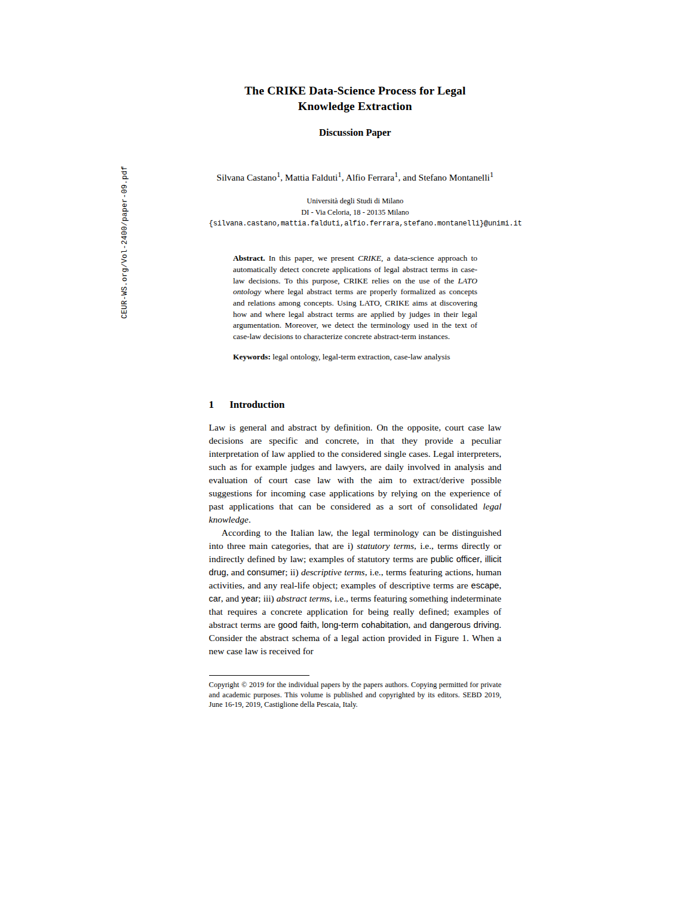CEUR-WS.org/Vol-2400/paper-09.pdf
The CRIKE Data-Science Process for Legal
Knowledge Extraction
Discussion Paper
Silvana Castano1, Mattia Falduti1, Alfio Ferrara1, and Stefano Montanelli1
Università degli Studi di Milano
DI - Via Celoria, 18 - 20135 Milano
{silvana.castano,mattia.falduti,alfio.ferrara,stefano.montanelli}@unimi.it
Abstract. In this paper, we present CRIKE, a data-science approach to automatically detect concrete applications of legal abstract terms in case-law decisions. To this purpose, CRIKE relies on the use of the LATO ontology where legal abstract terms are properly formalized as concepts and relations among concepts. Using LATO, CRIKE aims at discovering how and where legal abstract terms are applied by judges in their legal argumentation. Moreover, we detect the terminology used in the text of case-law decisions to characterize concrete abstract-term instances.
Keywords: legal ontology, legal-term extraction, case-law analysis
1 Introduction
Law is general and abstract by definition. On the opposite, court case law decisions are specific and concrete, in that they provide a peculiar interpretation of law applied to the considered single cases. Legal interpreters, such as for example judges and lawyers, are daily involved in analysis and evaluation of court case law with the aim to extract/derive possible suggestions for incoming case applications by relying on the experience of past applications that can be considered as a sort of consolidated legal knowledge.
According to the Italian law, the legal terminology can be distinguished into three main categories, that are i) statutory terms, i.e., terms directly or indirectly defined by law; examples of statutory terms are public officer, illicit drug, and consumer; ii) descriptive terms, i.e., terms featuring actions, human activities, and any real-life object; examples of descriptive terms are escape, car, and year; iii) abstract terms, i.e., terms featuring something indeterminate that requires a concrete application for being really defined; examples of abstract terms are good faith, long-term cohabitation, and dangerous driving. Consider the abstract schema of a legal action provided in Figure 1. When a new case law is received for
Copyright © 2019 for the individual papers by the papers authors. Copying permitted for private and academic purposes. This volume is published and copyrighted by its editors. SEBD 2019, June 16-19, 2019, Castiglione della Pescaia, Italy.